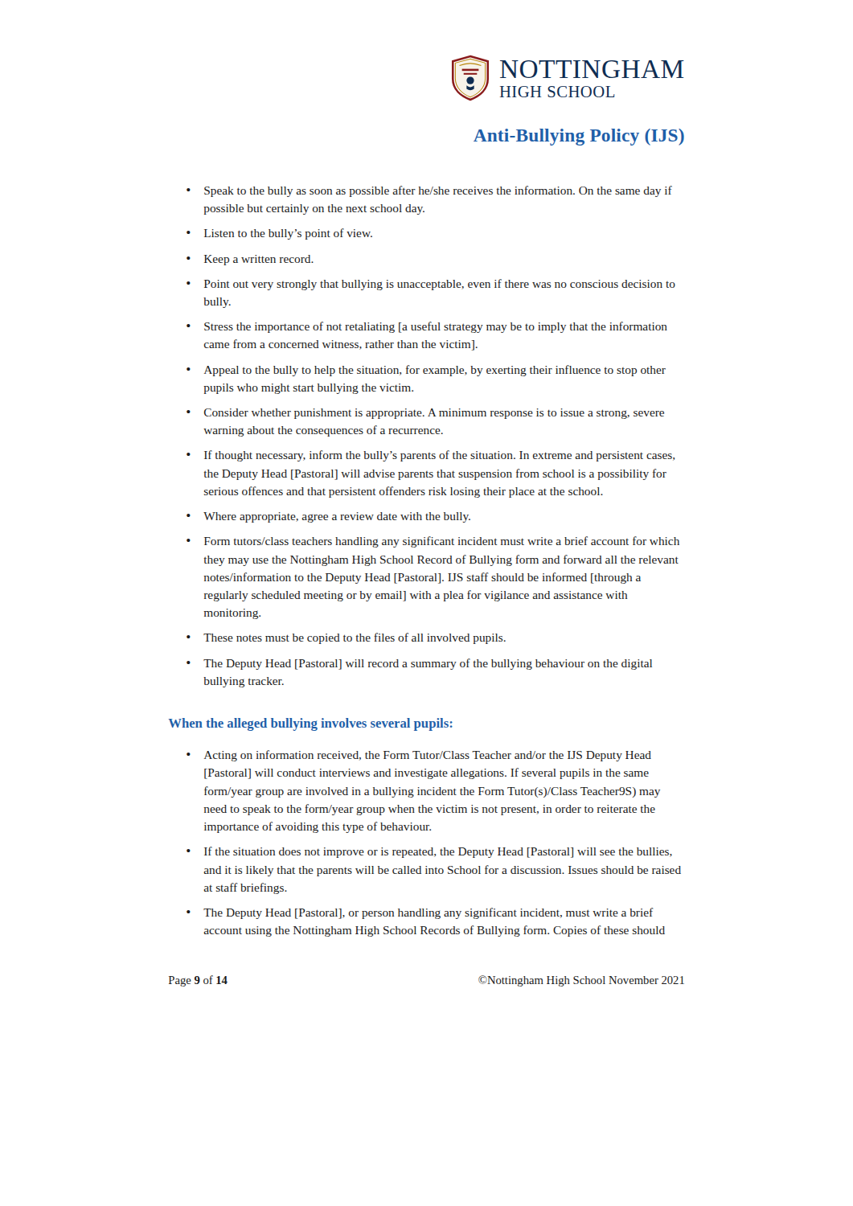NOTTINGHAM
HIGH SCHOOL
Anti-Bullying Policy (IJS)
Speak to the bully as soon as possible after he/she receives the information. On the same day if possible but certainly on the next school day.
Listen to the bully’s point of view.
Keep a written record.
Point out very strongly that bullying is unacceptable, even if there was no conscious decision to bully.
Stress the importance of not retaliating [a useful strategy may be to imply that the information came from a concerned witness, rather than the victim].
Appeal to the bully to help the situation, for example, by exerting their influence to stop other pupils who might start bullying the victim.
Consider whether punishment is appropriate. A minimum response is to issue a strong, severe warning about the consequences of a recurrence.
If thought necessary, inform the bully’s parents of the situation. In extreme and persistent cases, the Deputy Head [Pastoral] will advise parents that suspension from school is a possibility for serious offences and that persistent offenders risk losing their place at the school.
Where appropriate, agree a review date with the bully.
Form tutors/class teachers handling any significant incident must write a brief account for which they may use the Nottingham High School Record of Bullying form and forward all the relevant notes/information to the Deputy Head [Pastoral]. IJS staff should be informed [through a regularly scheduled meeting or by email] with a plea for vigilance and assistance with monitoring.
These notes must be copied to the files of all involved pupils.
The Deputy Head [Pastoral] will record a summary of the bullying behaviour on the digital bullying tracker.
When the alleged bullying involves several pupils:
Acting on information received, the Form Tutor/Class Teacher and/or the IJS Deputy Head [Pastoral] will conduct interviews and investigate allegations. If several pupils in the same form/year group are involved in a bullying incident the Form Tutor(s)/Class Teacher9S) may need to speak to the form/year group when the victim is not present, in order to reiterate the importance of avoiding this type of behaviour.
If the situation does not improve or is repeated, the Deputy Head [Pastoral] will see the bullies, and it is likely that the parents will be called into School for a discussion. Issues should be raised at staff briefings.
The Deputy Head [Pastoral], or person handling any significant incident, must write a brief account using the Nottingham High School Records of Bullying form. Copies of these should
Page 9 of 14
©Nottingham High School November 2021